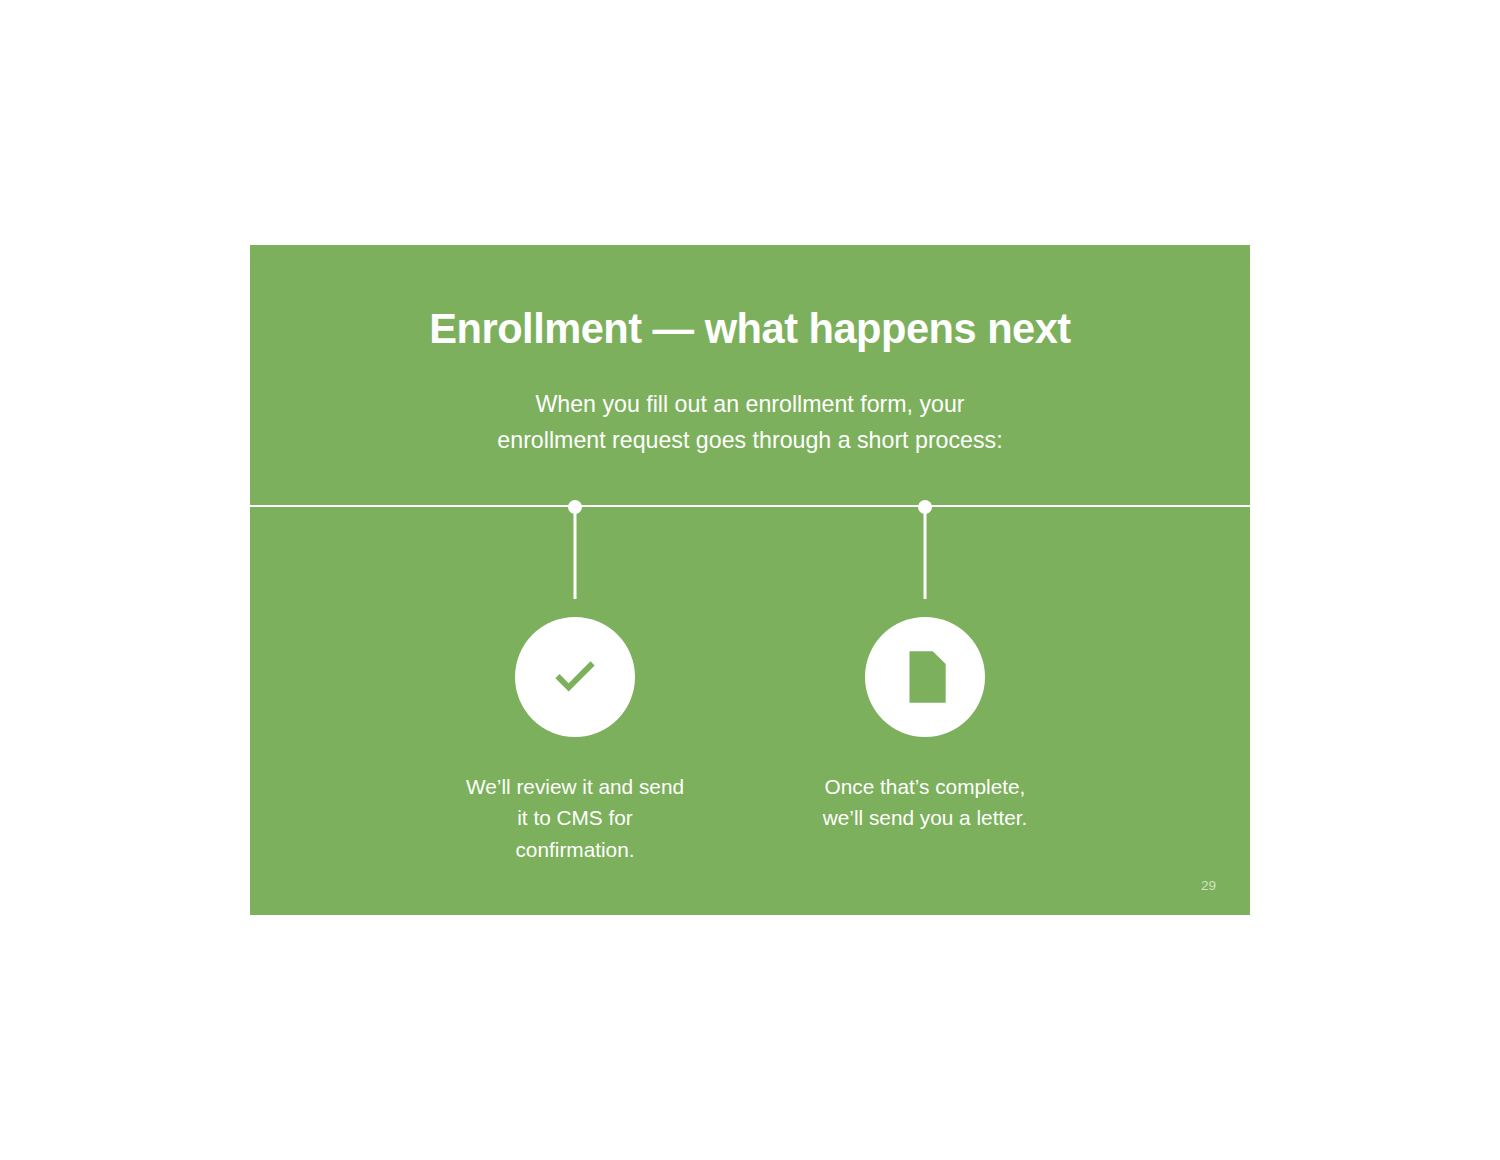Enrollment — what happens next
When you fill out an enrollment form, your enrollment request goes through a short process:
We’ll review it and send it to CMS for confirmation.
Once that’s complete, we’ll send you a letter.
29